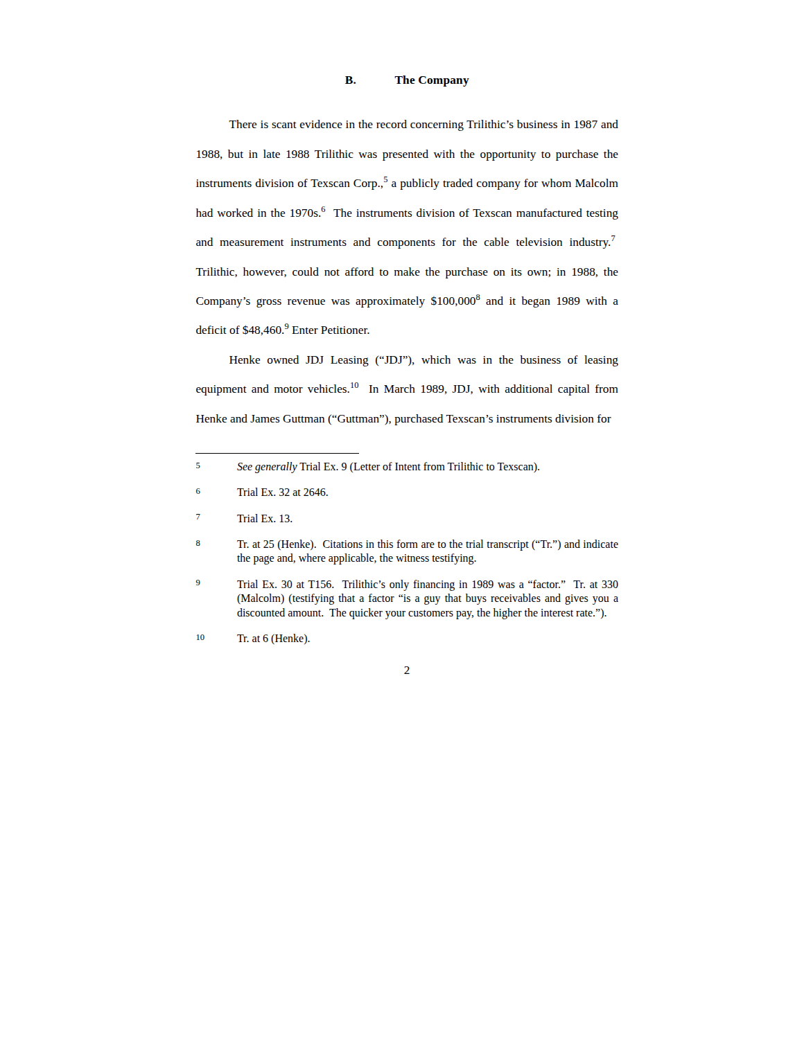B. The Company
There is scant evidence in the record concerning Trilithic’s business in 1987 and 1988, but in late 1988 Trilithic was presented with the opportunity to purchase the instruments division of Texscan Corp.,5 a publicly traded company for whom Malcolm had worked in the 1970s.6 The instruments division of Texscan manufactured testing and measurement instruments and components for the cable television industry.7 Trilithic, however, could not afford to make the purchase on its own; in 1988, the Company’s gross revenue was approximately $100,0008 and it began 1989 with a deficit of $48,460.9 Enter Petitioner.
Henke owned JDJ Leasing (“JDJ”), which was in the business of leasing equipment and motor vehicles.10 In March 1989, JDJ, with additional capital from Henke and James Guttman (“Guttman”), purchased Texscan’s instruments division for
| 5 | See generally Trial Ex. 9 (Letter of Intent from Trilithic to Texscan). |
| 6 | Trial Ex. 32 at 2646. |
| 7 | Trial Ex. 13. |
| 8 | Tr. at 25 (Henke). Citations in this form are to the trial transcript (“Tr.”) and indicate the page and, where applicable, the witness testifying. |
| 9 | Trial Ex. 30 at T156. Trilithic’s only financing in 1989 was a “factor.” Tr. at 330 (Malcolm) (testifying that a factor “is a guy that buys receivables and gives you a discounted amount. The quicker your customers pay, the higher the interest rate.”). |
| 10 | Tr. at 6 (Henke). |
2